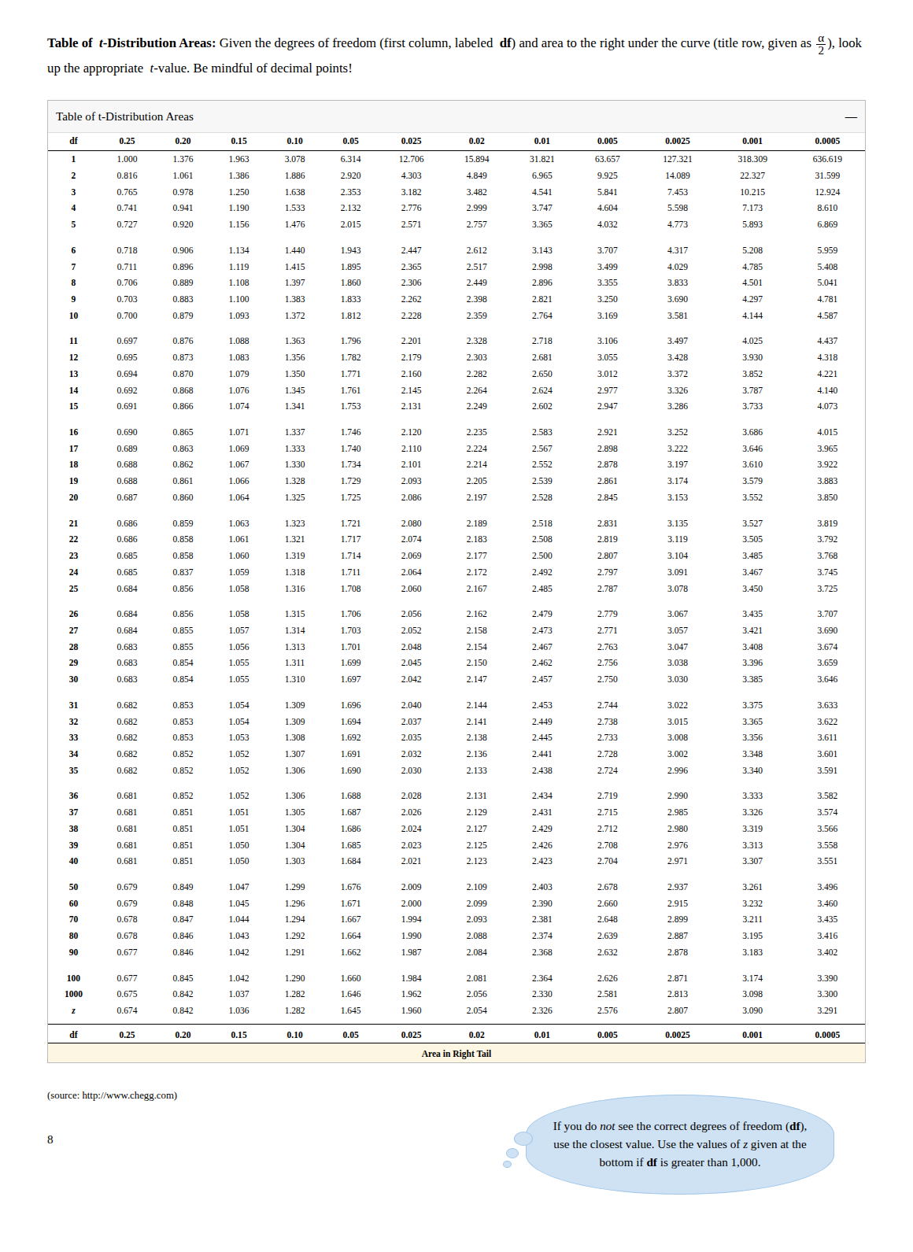Table of t-Distribution Areas: Given the degrees of freedom (first column, labeled df) and area to the right under the curve (title row, given as α 2), look up the appropriate t-value. Be mindful of decimal points!
Table of t-Distribution Areas —
| df | 0.25 | 0.20 | 0.15 | 0.10 | 0.05 | 0.025 | 0.02 | 0.01 | 0.005 | 0.0025 | 0.001 | 0.0005 |
| --- | --- | --- | --- | --- | --- | --- | --- | --- | --- | --- | --- | --- |
| 1 | 1.000 | 1.376 | 1.963 | 3.078 | 6.314 | 12.706 | 15.894 | 31.821 | 63.657 | 127.321 | 318.309 | 636.619 |
| 2 | 0.816 | 1.061 | 1.386 | 1.886 | 2.920 | 4.303 | 4.849 | 6.965 | 9.925 | 14.089 | 22.327 | 31.599 |
| 3 | 0.765 | 0.978 | 1.250 | 1.638 | 2.353 | 3.182 | 3.482 | 4.541 | 5.841 | 7.453 | 10.215 | 12.924 |
| 4 | 0.741 | 0.941 | 1.190 | 1.533 | 2.132 | 2.776 | 2.999 | 3.747 | 4.604 | 5.598 | 7.173 | 8.610 |
| 5 | 0.727 | 0.920 | 1.156 | 1.476 | 2.015 | 2.571 | 2.757 | 3.365 | 4.032 | 4.773 | 5.893 | 6.869 |
| 6 | 0.718 | 0.906 | 1.134 | 1.440 | 1.943 | 2.447 | 2.612 | 3.143 | 3.707 | 4.317 | 5.208 | 5.959 |
| 7 | 0.711 | 0.896 | 1.119 | 1.415 | 1.895 | 2.365 | 2.517 | 2.998 | 3.499 | 4.029 | 4.785 | 5.408 |
| 8 | 0.706 | 0.889 | 1.108 | 1.397 | 1.860 | 2.306 | 2.449 | 2.896 | 3.355 | 3.833 | 4.501 | 5.041 |
| 9 | 0.703 | 0.883 | 1.100 | 1.383 | 1.833 | 2.262 | 2.398 | 2.821 | 3.250 | 3.690 | 4.297 | 4.781 |
| 10 | 0.700 | 0.879 | 1.093 | 1.372 | 1.812 | 2.228 | 2.359 | 2.764 | 3.169 | 3.581 | 4.144 | 4.587 |
| 11 | 0.697 | 0.876 | 1.088 | 1.363 | 1.796 | 2.201 | 2.328 | 2.718 | 3.106 | 3.497 | 4.025 | 4.437 |
| 12 | 0.695 | 0.873 | 1.083 | 1.356 | 1.782 | 2.179 | 2.303 | 2.681 | 3.055 | 3.428 | 3.930 | 4.318 |
| 13 | 0.694 | 0.870 | 1.079 | 1.350 | 1.771 | 2.160 | 2.282 | 2.650 | 3.012 | 3.372 | 3.852 | 4.221 |
| 14 | 0.692 | 0.868 | 1.076 | 1.345 | 1.761 | 2.145 | 2.264 | 2.624 | 2.977 | 3.326 | 3.787 | 4.140 |
| 15 | 0.691 | 0.866 | 1.074 | 1.341 | 1.753 | 2.131 | 2.249 | 2.602 | 2.947 | 3.286 | 3.733 | 4.073 |
| 16 | 0.690 | 0.865 | 1.071 | 1.337 | 1.746 | 2.120 | 2.235 | 2.583 | 2.921 | 3.252 | 3.686 | 4.015 |
| 17 | 0.689 | 0.863 | 1.069 | 1.333 | 1.740 | 2.110 | 2.224 | 2.567 | 2.898 | 3.222 | 3.646 | 3.965 |
| 18 | 0.688 | 0.862 | 1.067 | 1.330 | 1.734 | 2.101 | 2.214 | 2.552 | 2.878 | 3.197 | 3.610 | 3.922 |
| 19 | 0.688 | 0.861 | 1.066 | 1.328 | 1.729 | 2.093 | 2.205 | 2.539 | 2.861 | 3.174 | 3.579 | 3.883 |
| 20 | 0.687 | 0.860 | 1.064 | 1.325 | 1.725 | 2.086 | 2.197 | 2.528 | 2.845 | 3.153 | 3.552 | 3.850 |
| 21 | 0.686 | 0.859 | 1.063 | 1.323 | 1.721 | 2.080 | 2.189 | 2.518 | 2.831 | 3.135 | 3.527 | 3.819 |
| 22 | 0.686 | 0.858 | 1.061 | 1.321 | 1.717 | 2.074 | 2.183 | 2.508 | 2.819 | 3.119 | 3.505 | 3.792 |
| 23 | 0.685 | 0.858 | 1.060 | 1.319 | 1.714 | 2.069 | 2.177 | 2.500 | 2.807 | 3.104 | 3.485 | 3.768 |
| 24 | 0.685 | 0.837 | 1.059 | 1.318 | 1.711 | 2.064 | 2.172 | 2.492 | 2.797 | 3.091 | 3.467 | 3.745 |
| 25 | 0.684 | 0.856 | 1.058 | 1.316 | 1.708 | 2.060 | 2.167 | 2.485 | 2.787 | 3.078 | 3.450 | 3.725 |
| 26 | 0.684 | 0.856 | 1.058 | 1.315 | 1.706 | 2.056 | 2.162 | 2.479 | 2.779 | 3.067 | 3.435 | 3.707 |
| 27 | 0.684 | 0.855 | 1.057 | 1.314 | 1.703 | 2.052 | 2.158 | 2.473 | 2.771 | 3.057 | 3.421 | 3.690 |
| 28 | 0.683 | 0.855 | 1.056 | 1.313 | 1.701 | 2.048 | 2.154 | 2.467 | 2.763 | 3.047 | 3.408 | 3.674 |
| 29 | 0.683 | 0.854 | 1.055 | 1.311 | 1.699 | 2.045 | 2.150 | 2.462 | 2.756 | 3.038 | 3.396 | 3.659 |
| 30 | 0.683 | 0.854 | 1.055 | 1.310 | 1.697 | 2.042 | 2.147 | 2.457 | 2.750 | 3.030 | 3.385 | 3.646 |
| 31 | 0.682 | 0.853 | 1.054 | 1.309 | 1.696 | 2.040 | 2.144 | 2.453 | 2.744 | 3.022 | 3.375 | 3.633 |
| 32 | 0.682 | 0.853 | 1.054 | 1.309 | 1.694 | 2.037 | 2.141 | 2.449 | 2.738 | 3.015 | 3.365 | 3.622 |
| 33 | 0.682 | 0.853 | 1.053 | 1.308 | 1.692 | 2.035 | 2.138 | 2.445 | 2.733 | 3.008 | 3.356 | 3.611 |
| 34 | 0.682 | 0.852 | 1.052 | 1.307 | 1.691 | 2.032 | 2.136 | 2.441 | 2.728 | 3.002 | 3.348 | 3.601 |
| 35 | 0.682 | 0.852 | 1.052 | 1.306 | 1.690 | 2.030 | 2.133 | 2.438 | 2.724 | 2.996 | 3.340 | 3.591 |
| 36 | 0.681 | 0.852 | 1.052 | 1.306 | 1.688 | 2.028 | 2.131 | 2.434 | 2.719 | 2.990 | 3.333 | 3.582 |
| 37 | 0.681 | 0.851 | 1.051 | 1.305 | 1.687 | 2.026 | 2.129 | 2.431 | 2.715 | 2.985 | 3.326 | 3.574 |
| 38 | 0.681 | 0.851 | 1.051 | 1.304 | 1.686 | 2.024 | 2.127 | 2.429 | 2.712 | 2.980 | 3.319 | 3.566 |
| 39 | 0.681 | 0.851 | 1.050 | 1.304 | 1.685 | 2.023 | 2.125 | 2.426 | 2.708 | 2.976 | 3.313 | 3.558 |
| 40 | 0.681 | 0.851 | 1.050 | 1.303 | 1.684 | 2.021 | 2.123 | 2.423 | 2.704 | 2.971 | 3.307 | 3.551 |
| 50 | 0.679 | 0.849 | 1.047 | 1.299 | 1.676 | 2.009 | 2.109 | 2.403 | 2.678 | 2.937 | 3.261 | 3.496 |
| 60 | 0.679 | 0.848 | 1.045 | 1.296 | 1.671 | 2.000 | 2.099 | 2.390 | 2.660 | 2.915 | 3.232 | 3.460 |
| 70 | 0.678 | 0.847 | 1.044 | 1.294 | 1.667 | 1.994 | 2.093 | 2.381 | 2.648 | 2.899 | 3.211 | 3.435 |
| 80 | 0.678 | 0.846 | 1.043 | 1.292 | 1.664 | 1.990 | 2.088 | 2.374 | 2.639 | 2.887 | 3.195 | 3.416 |
| 90 | 0.677 | 0.846 | 1.042 | 1.291 | 1.662 | 1.987 | 2.084 | 2.368 | 2.632 | 2.878 | 3.183 | 3.402 |
| 100 | 0.677 | 0.845 | 1.042 | 1.290 | 1.660 | 1.984 | 2.081 | 2.364 | 2.626 | 2.871 | 3.174 | 3.390 |
| 1000 | 0.675 | 0.842 | 1.037 | 1.282 | 1.646 | 1.962 | 2.056 | 2.330 | 2.581 | 2.813 | 3.098 | 3.300 |
| z | 0.674 | 0.842 | 1.036 | 1.282 | 1.645 | 1.960 | 2.054 | 2.326 | 2.576 | 2.807 | 3.090 | 3.291 |
| df | 0.25 | 0.20 | 0.15 | 0.10 | 0.05 | 0.025 | 0.02 | 0.01 | 0.005 | 0.0025 | 0.001 | 0.0005 |
| Area in Right Tail |
(source: http://www.chegg.com)
8
If you do not see the correct degrees of freedom (df), use the closest value. Use the values of z given at the bottom if df is greater than 1,000.